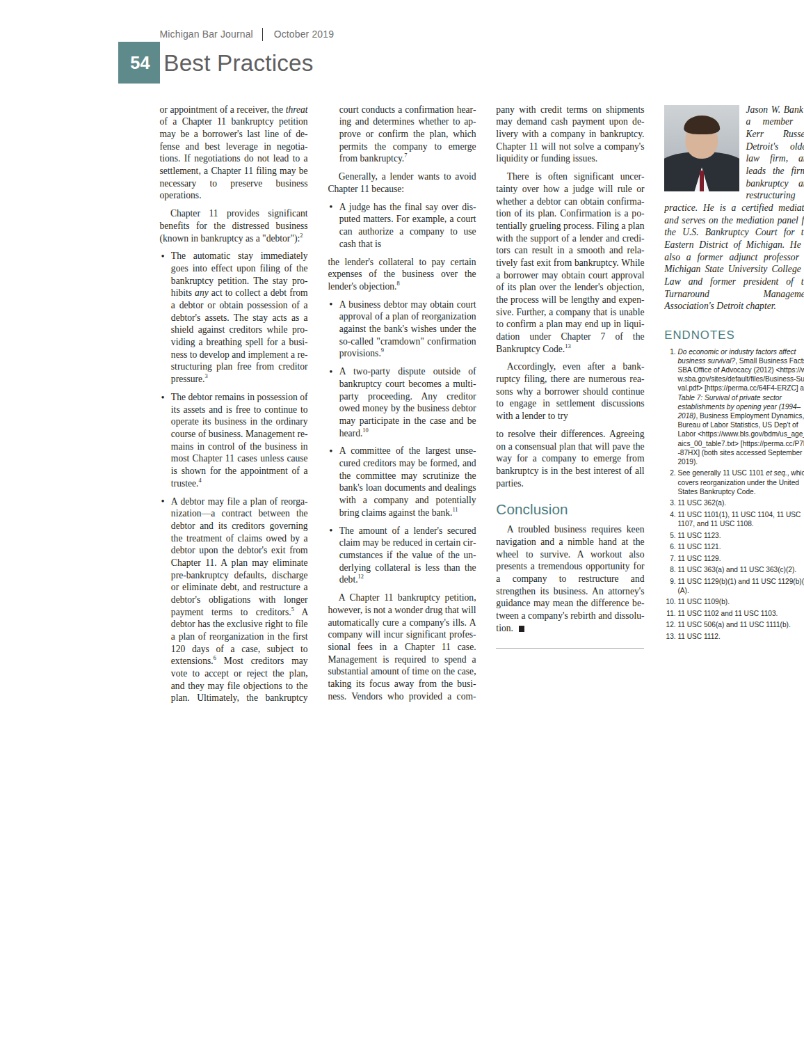Michigan Bar Journal October 2019
54 Best Practices
or appointment of a receiver, the threat of a Chapter 11 bankruptcy petition may be a borrower's last line of defense and best leverage in negotiations. If negotiations do not lead to a settlement, a Chapter 11 filing may be necessary to preserve business operations.
Chapter 11 provides significant benefits for the distressed business (known in bankruptcy as a "debtor"):2
The automatic stay immediately goes into effect upon filing of the bankruptcy petition. The stay prohibits any act to collect a debt from a debtor or obtain possession of a debtor's assets. The stay acts as a shield against creditors while providing a breathing spell for a business to develop and implement a restructuring plan free from creditor pressure.3
The debtor remains in possession of its assets and is free to continue to operate its business in the ordinary course of business. Management remains in control of the business in most Chapter 11 cases unless cause is shown for the appointment of a trustee.4
A debtor may file a plan of reorganization—a contract between the debtor and its creditors governing the treatment of claims owed by a debtor upon the debtor's exit from Chapter 11. A plan may eliminate pre-bankruptcy defaults, discharge or eliminate debt, and restructure a debtor's obligations with longer payment terms to creditors.5 A debtor has the exclusive right to file a plan of reorganization in the first 120 days of a case, subject to extensions.6 Most creditors may vote to accept or reject the plan, and they may file objections to the plan. Ultimately, the bankruptcy court conducts a confirmation hearing and determines whether to approve or confirm the plan, which permits the company to emerge from bankruptcy.7
Generally, a lender wants to avoid Chapter 11 because:
A judge has the final say over disputed matters. For example, a court can authorize a company to use cash that is
the lender's collateral to pay certain expenses of the business over the lender's objection.8
A business debtor may obtain court approval of a plan of reorganization against the bank's wishes under the so-called "cramdown" confirmation provisions.9
A two-party dispute outside of bankruptcy court becomes a multiparty proceeding. Any creditor owed money by the business debtor may participate in the case and be heard.10
A committee of the largest unsecured creditors may be formed, and the committee may scrutinize the bank's loan documents and dealings with a company and potentially bring claims against the bank.11
The amount of a lender's secured claim may be reduced in certain circumstances if the value of the underlying collateral is less than the debt.12
A Chapter 11 bankruptcy petition, however, is not a wonder drug that will automatically cure a company's ills. A company will incur significant professional fees in a Chapter 11 case. Management is required to spend a substantial amount of time on the case, taking its focus away from the business. Vendors who provided a company with credit terms on shipments may demand cash payment upon delivery with a company in bankruptcy. Chapter 11 will not solve a company's liquidity or funding issues.
There is often significant uncertainty over how a judge will rule or whether a debtor can obtain confirmation of its plan. Confirmation is a potentially grueling process. Filing a plan with the support of a lender and creditors can result in a smooth and relatively fast exit from bankruptcy. While a borrower may obtain court approval of its plan over the lender's objection, the process will be lengthy and expensive. Further, a company that is unable to confirm a plan may end up in liquidation under Chapter 7 of the Bankruptcy Code.13
Accordingly, even after a bankruptcy filing, there are numerous reasons why a borrower should continue to engage in settlement discussions with a lender to try
to resolve their differences. Agreeing on a consensual plan that will pave the way for a company to emerge from bankruptcy is in the best interest of all parties.
Conclusion
A troubled business requires keen navigation and a nimble hand at the wheel to survive. A workout also presents a tremendous opportunity for a company to restructure and strengthen its business. An attorney's guidance may mean the difference between a company's rebirth and dissolution.
Jason W. Bank is a member of Kerr Russell, Detroit's oldest law firm, and leads the firm's bankruptcy and restructuring practice. He is a certified mediator and serves on the mediation panel for the U.S. Bankruptcy Court for the Eastern District of Michigan. He is also a former adjunct professor at Michigan State University College of Law and former president of the Turnaround Management Association's Detroit chapter.
ENDNOTES
Do economic or industry factors affect business survival?, Small Business Facts, SBA Office of Advocacy (2012) <https://www.sba.gov/sites/default/files/Business-Survival.pdf> [https://perma.cc/64F4-ERZC] and Table 7: Survival of private sector establishments by opening year (1994–2018), Business Employment Dynamics, Bureau of Labor Statistics, US Dep't of Labor <https://www.bls.gov/bdm/us_age_naics_00_table7.txt> [https://perma.cc/P7KV-87HX] (both sites accessed September 7, 2019).
See generally 11 USC 1101 et seq., which covers reorganization under the United States Bankruptcy Code.
11 USC 362(a).
11 USC 1101(1), 11 USC 1104, 11 USC 1107, and 11 USC 1108.
11 USC 1123.
11 USC 1121.
11 USC 1129.
11 USC 363(a) and 11 USC 363(c)(2).
11 USC 1129(b)(1) and 11 USC 1129(b)(2)(A).
11 USC 1109(b).
11 USC 1102 and 11 USC 1103.
11 USC 506(a) and 11 USC 1111(b).
11 USC 1112.